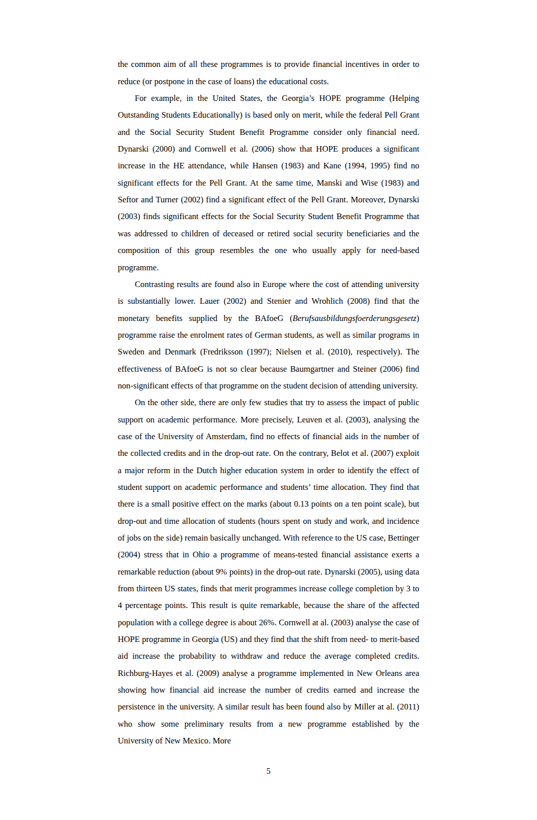the common aim of all these programmes is to provide financial incentives in order to reduce (or postpone in the case of loans) the educational costs.
For example, in the United States, the Georgia’s HOPE programme (Helping Outstanding Students Educationally) is based only on merit, while the federal Pell Grant and the Social Security Student Benefit Programme consider only financial need. Dynarski (2000) and Cornwell et al. (2006) show that HOPE produces a significant increase in the HE attendance, while Hansen (1983) and Kane (1994, 1995) find no significant effects for the Pell Grant. At the same time, Manski and Wise (1983) and Seftor and Turner (2002) find a significant effect of the Pell Grant. Moreover, Dynarski (2003) finds significant effects for the Social Security Student Benefit Programme that was addressed to children of deceased or retired social security beneficiaries and the composition of this group resembles the one who usually apply for need-based programme.
Contrasting results are found also in Europe where the cost of attending university is substantially lower. Lauer (2002) and Stenier and Wrohlich (2008) find that the monetary benefits supplied by the BAfoeG (Berufsausbildungsfoerderungsgesetz) programme raise the enrolment rates of German students, as well as similar programs in Sweden and Denmark (Fredriksson (1997); Nielsen et al. (2010), respectively). The effectiveness of BAfoeG is not so clear because Baumgartner and Steiner (2006) find non-significant effects of that programme on the student decision of attending university.
On the other side, there are only few studies that try to assess the impact of public support on academic performance. More precisely, Leuven et al. (2003), analysing the case of the University of Amsterdam, find no effects of financial aids in the number of the collected credits and in the drop-out rate. On the contrary, Belot et al. (2007) exploit a major reform in the Dutch higher education system in order to identify the effect of student support on academic performance and students’ time allocation. They find that there is a small positive effect on the marks (about 0.13 points on a ten point scale), but drop-out and time allocation of students (hours spent on study and work, and incidence of jobs on the side) remain basically unchanged. With reference to the US case, Bettinger (2004) stress that in Ohio a programme of means-tested financial assistance exerts a remarkable reduction (about 9% points) in the drop-out rate. Dynarski (2005), using data from thirteen US states, finds that merit programmes increase college completion by 3 to 4 percentage points. This result is quite remarkable, because the share of the affected population with a college degree is about 26%. Cornwell at al. (2003) analyse the case of HOPE programme in Georgia (US) and they find that the shift from need- to merit-based aid increase the probability to withdraw and reduce the average completed credits. Richburg-Hayes et al. (2009) analyse a programme implemented in New Orleans area showing how financial aid increase the number of credits earned and increase the persistence in the university. A similar result has been found also by Miller at al. (2011) who show some preliminary results from a new programme established by the University of New Mexico. More
5